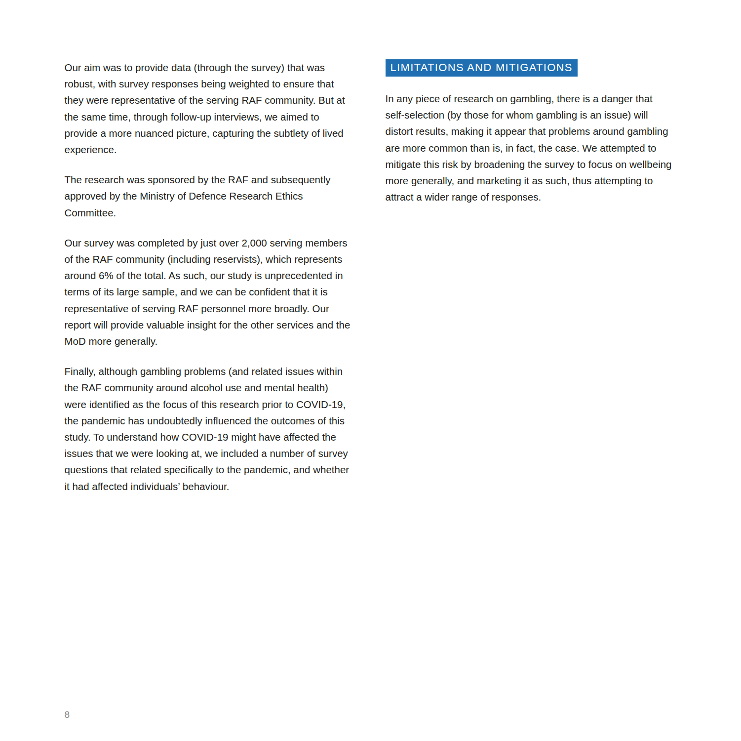Our aim was to provide data (through the survey) that was robust, with survey responses being weighted to ensure that they were representative of the serving RAF community. But at the same time, through follow-up interviews, we aimed to provide a more nuanced picture, capturing the subtlety of lived experience.
The research was sponsored by the RAF and subsequently approved by the Ministry of Defence Research Ethics Committee.
Our survey was completed by just over 2,000 serving members of the RAF community (including reservists), which represents around 6% of the total. As such, our study is unprecedented in terms of its large sample, and we can be confident that it is representative of serving RAF personnel more broadly. Our report will provide valuable insight for the other services and the MoD more generally.
Finally, although gambling problems (and related issues within the RAF community around alcohol use and mental health) were identified as the focus of this research prior to COVID-19, the pandemic has undoubtedly influenced the outcomes of this study. To understand how COVID-19 might have affected the issues that we were looking at, we included a number of survey questions that related specifically to the pandemic, and whether it had affected individuals’ behaviour.
LIMITATIONS AND MITIGATIONS
In any piece of research on gambling, there is a danger that self-selection (by those for whom gambling is an issue) will distort results, making it appear that problems around gambling are more common than is, in fact, the case. We attempted to mitigate this risk by broadening the survey to focus on wellbeing more generally, and marketing it as such, thus attempting to attract a wider range of responses.
8